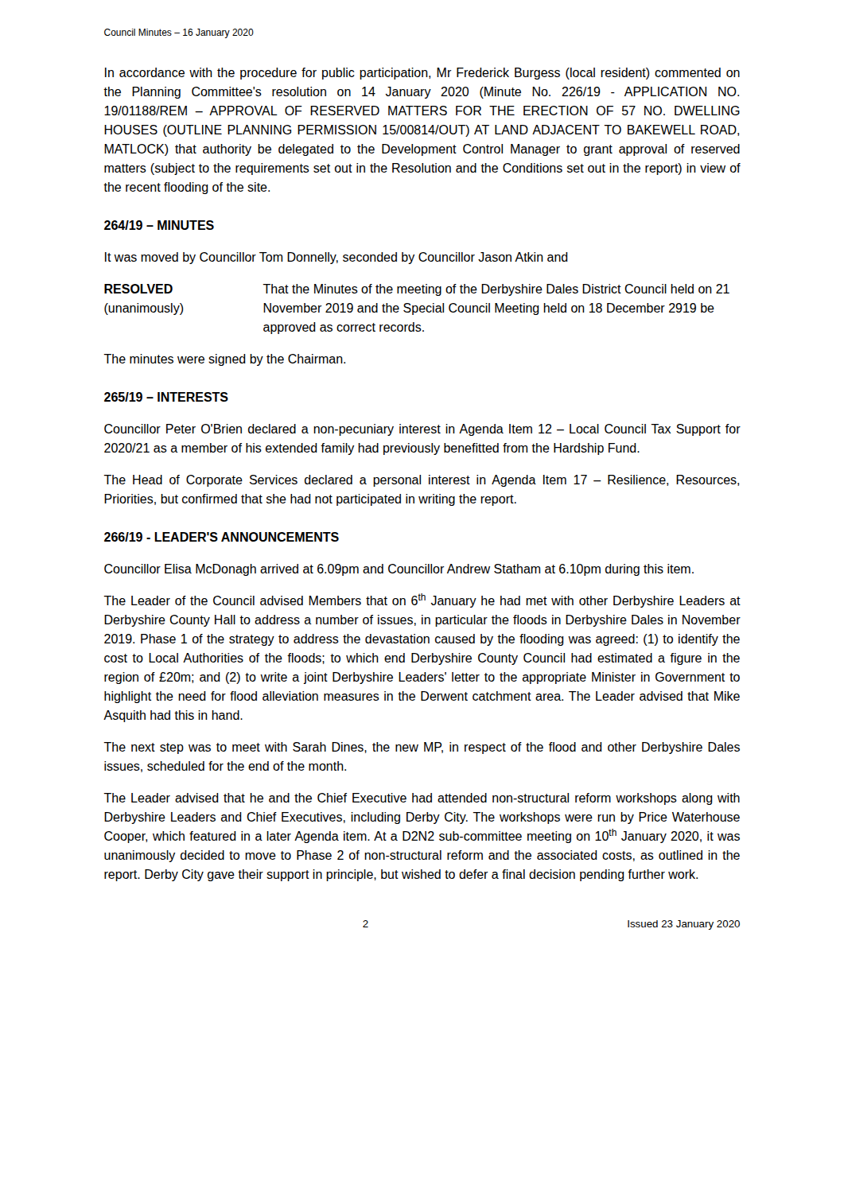Council Minutes – 16 January 2020
In accordance with the procedure for public participation, Mr Frederick Burgess (local resident) commented on the Planning Committee's resolution on 14 January 2020 (Minute No. 226/19 - APPLICATION NO. 19/01188/REM – APPROVAL OF RESERVED MATTERS FOR THE ERECTION OF 57 NO. DWELLING HOUSES (OUTLINE PLANNING PERMISSION 15/00814/OUT) AT LAND ADJACENT TO BAKEWELL ROAD, MATLOCK) that authority be delegated to the Development Control Manager to grant approval of reserved matters (subject to the requirements set out in the Resolution and the Conditions set out in the report) in view of the recent flooding of the site.
264/19 – MINUTES
It was moved by Councillor Tom Donnelly, seconded by Councillor Jason Atkin and
RESOLVED (unanimously)
That the Minutes of the meeting of the Derbyshire Dales District Council held on 21 November 2019 and the Special Council Meeting held on 18 December 2919 be approved as correct records.
The minutes were signed by the Chairman.
265/19 – INTERESTS
Councillor Peter O'Brien declared a non-pecuniary interest in Agenda Item 12 – Local Council Tax Support for 2020/21 as a member of his extended family had previously benefitted from the Hardship Fund.
The Head of Corporate Services declared a personal interest in Agenda Item 17 – Resilience, Resources, Priorities, but confirmed that she had not participated in writing the report.
266/19 - LEADER'S ANNOUNCEMENTS
Councillor Elisa McDonagh arrived at 6.09pm and Councillor Andrew Statham at 6.10pm during this item.
The Leader of the Council advised Members that on 6th January he had met with other Derbyshire Leaders at Derbyshire County Hall to address a number of issues, in particular the floods in Derbyshire Dales in November 2019. Phase 1 of the strategy to address the devastation caused by the flooding was agreed: (1) to identify the cost to Local Authorities of the floods; to which end Derbyshire County Council had estimated a figure in the region of £20m; and (2) to write a joint Derbyshire Leaders' letter to the appropriate Minister in Government to highlight the need for flood alleviation measures in the Derwent catchment area. The Leader advised that Mike Asquith had this in hand.
The next step was to meet with Sarah Dines, the new MP, in respect of the flood and other Derbyshire Dales issues, scheduled for the end of the month.
The Leader advised that he and the Chief Executive had attended non-structural reform workshops along with Derbyshire Leaders and Chief Executives, including Derby City. The workshops were run by Price Waterhouse Cooper, which featured in a later Agenda item. At a D2N2 sub-committee meeting on 10th January 2020, it was unanimously decided to move to Phase 2 of non-structural reform and the associated costs, as outlined in the report. Derby City gave their support in principle, but wished to defer a final decision pending further work.
2 Issued 23 January 2020